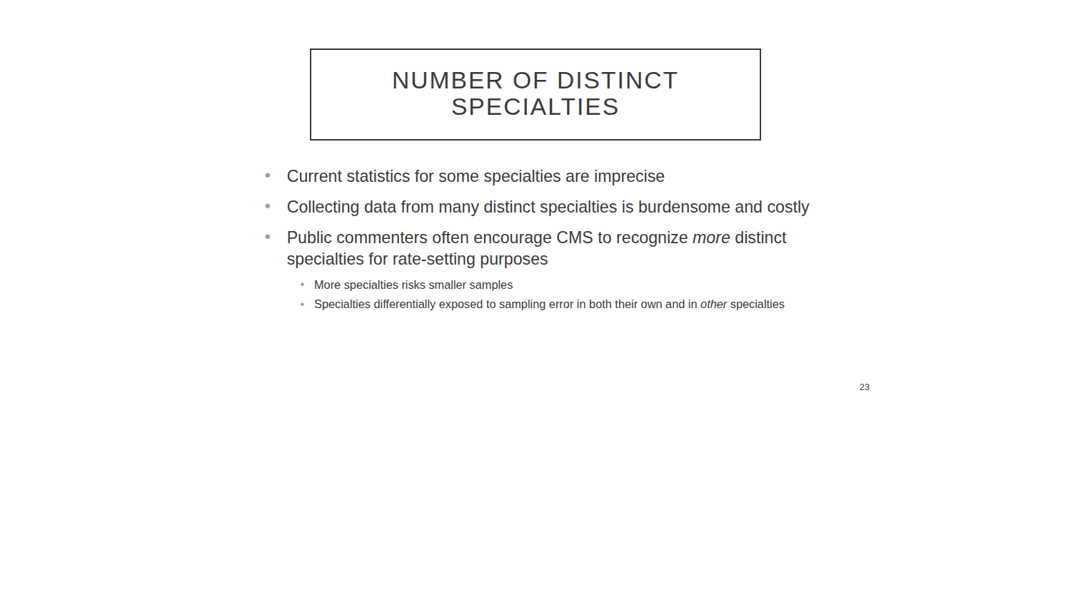Number of Distinct Specialties
Current statistics for some specialties are imprecise
Collecting data from many distinct specialties is burdensome and costly
Public commenters often encourage CMS to recognize more distinct specialties for rate-setting purposes
More specialties risks smaller samples
Specialties differentially exposed to sampling error in both their own and in other specialties
23